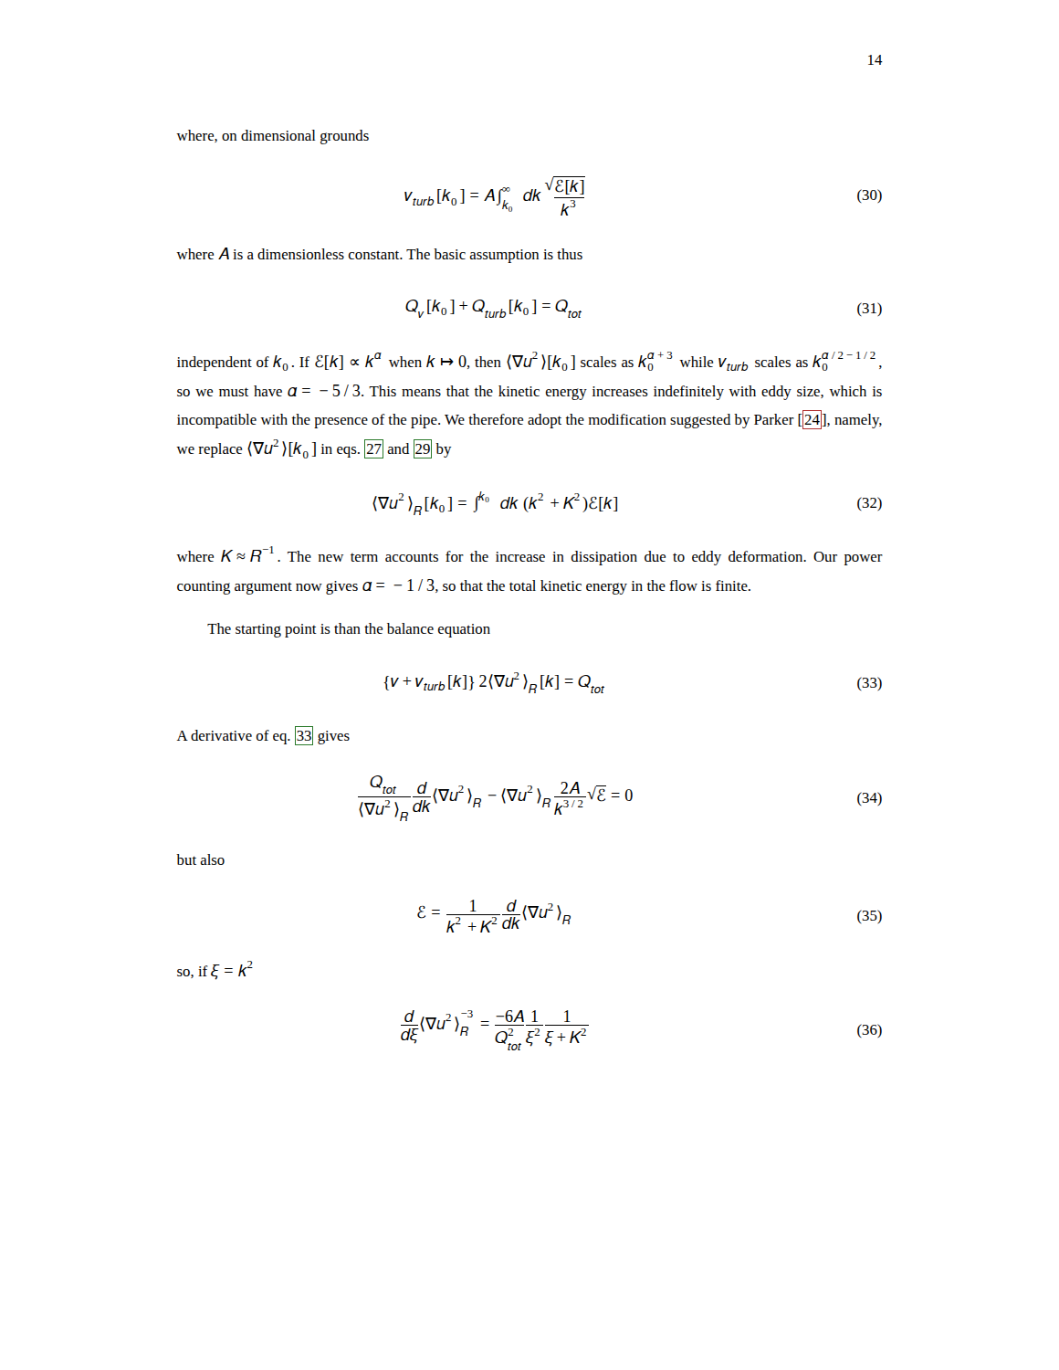14
where, on dimensional grounds
νturb [k0] = A ∫ k0 ∞ dk ℰ[k] k3
(30)
where A is a dimensionless constant. The basic assumption is thus
Qν [k0] + Qturb [k0] = Qtot
(31)
independent of k0. If ℰ[k]∝kα when k↦0, then ⟨∇u2⟩[k0] scales as k0α+3 while νturb scales as k0α/2−1/2, so we must have α=−5/3. This means that the kinetic energy increases indefinitely with eddy size, which is incompatible with the presence of the pipe. We therefore adopt the modification suggested by Parker [24], namely, we replace ⟨∇u2⟩[k0] in eqs. 27 and 29 by
⟨∇u2⟩ R [k0] = ∫ k0 dk ( k2 + K2 ) ℰ [k]
(32)
where K≈R−1. The new term accounts for the increase in dissipation due to eddy deformation. Our power counting argument now gives α=−1/3, so that the total kinetic energy in the flow is finite.
The starting point is than the balance equation
{ ν + νturb [k] } 2 ⟨∇u2⟩ R [k] = Qtot
(33)
A derivative of eq. 33 gives
Qtot ⟨∇u2⟩ R ddk ⟨∇u2⟩ R − ⟨∇u2⟩ R 2A k3/2 ℰ = 0
(34)
but also
ℰ = 1 k2+K2 ddk ⟨∇u2⟩ R
(35)
so, if ξ=k2
ddξ ⟨∇u2⟩ R −3 = −6A Qtot2 1ξ2 1ξ+K2
(36)